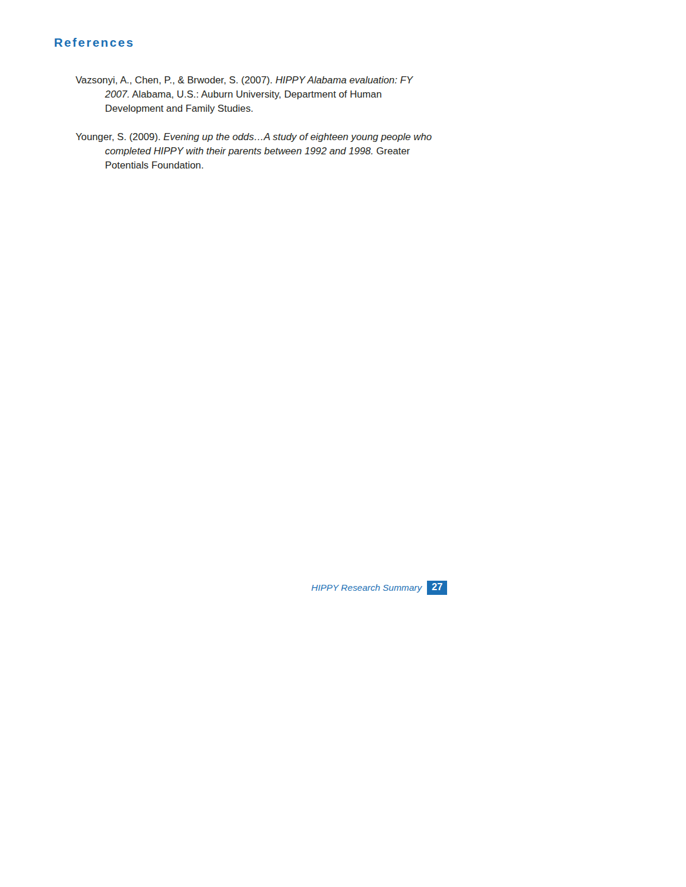References
Vazsonyi, A., Chen, P., & Brwoder, S. (2007). HIPPY Alabama evaluation: FY 2007. Alabama, U.S.: Auburn University, Department of Human Development and Family Studies.
Younger, S. (2009). Evening up the odds…A study of eighteen young people who completed HIPPY with their parents between 1992 and 1998. Greater Potentials Foundation.
HIPPY Research Summary 27